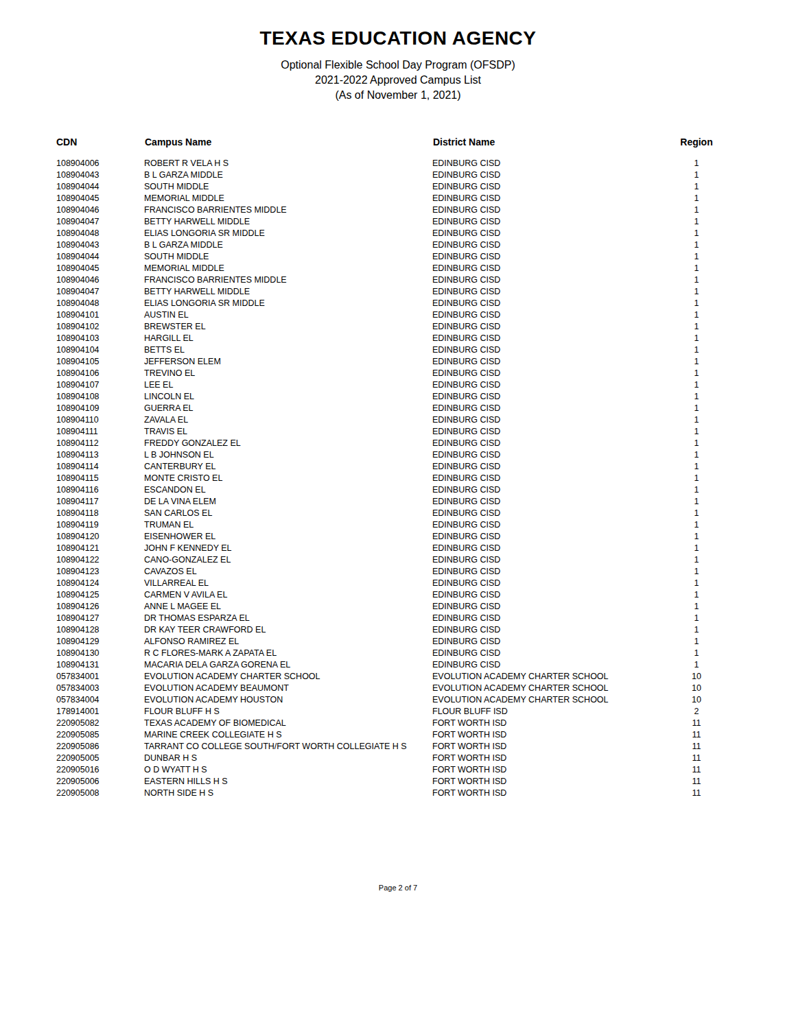TEXAS EDUCATION AGENCY
Optional Flexible School Day Program (OFSDP)
2021-2022 Approved Campus List
(As of November 1, 2021)
| CDN | Campus Name | District Name | Region |
| --- | --- | --- | --- |
| 108904006 | ROBERT R VELA H S | EDINBURG CISD | 1 |
| 108904043 | B L GARZA MIDDLE | EDINBURG CISD | 1 |
| 108904044 | SOUTH MIDDLE | EDINBURG CISD | 1 |
| 108904045 | MEMORIAL MIDDLE | EDINBURG CISD | 1 |
| 108904046 | FRANCISCO BARRIENTES MIDDLE | EDINBURG CISD | 1 |
| 108904047 | BETTY HARWELL MIDDLE | EDINBURG CISD | 1 |
| 108904048 | ELIAS LONGORIA SR MIDDLE | EDINBURG CISD | 1 |
| 108904043 | B L GARZA MIDDLE | EDINBURG CISD | 1 |
| 108904044 | SOUTH MIDDLE | EDINBURG CISD | 1 |
| 108904045 | MEMORIAL MIDDLE | EDINBURG CISD | 1 |
| 108904046 | FRANCISCO BARRIENTES MIDDLE | EDINBURG CISD | 1 |
| 108904047 | BETTY HARWELL MIDDLE | EDINBURG CISD | 1 |
| 108904048 | ELIAS LONGORIA SR MIDDLE | EDINBURG CISD | 1 |
| 108904101 | AUSTIN EL | EDINBURG CISD | 1 |
| 108904102 | BREWSTER EL | EDINBURG CISD | 1 |
| 108904103 | HARGILL EL | EDINBURG CISD | 1 |
| 108904104 | BETTS EL | EDINBURG CISD | 1 |
| 108904105 | JEFFERSON ELEM | EDINBURG CISD | 1 |
| 108904106 | TREVINO EL | EDINBURG CISD | 1 |
| 108904107 | LEE EL | EDINBURG CISD | 1 |
| 108904108 | LINCOLN EL | EDINBURG CISD | 1 |
| 108904109 | GUERRA EL | EDINBURG CISD | 1 |
| 108904110 | ZAVALA EL | EDINBURG CISD | 1 |
| 108904111 | TRAVIS EL | EDINBURG CISD | 1 |
| 108904112 | FREDDY GONZALEZ EL | EDINBURG CISD | 1 |
| 108904113 | L B JOHNSON EL | EDINBURG CISD | 1 |
| 108904114 | CANTERBURY EL | EDINBURG CISD | 1 |
| 108904115 | MONTE CRISTO EL | EDINBURG CISD | 1 |
| 108904116 | ESCANDON EL | EDINBURG CISD | 1 |
| 108904117 | DE LA VINA ELEM | EDINBURG CISD | 1 |
| 108904118 | SAN CARLOS EL | EDINBURG CISD | 1 |
| 108904119 | TRUMAN EL | EDINBURG CISD | 1 |
| 108904120 | EISENHOWER EL | EDINBURG CISD | 1 |
| 108904121 | JOHN F KENNEDY EL | EDINBURG CISD | 1 |
| 108904122 | CANO-GONZALEZ EL | EDINBURG CISD | 1 |
| 108904123 | CAVAZOS EL | EDINBURG CISD | 1 |
| 108904124 | VILLARREAL EL | EDINBURG CISD | 1 |
| 108904125 | CARMEN V AVILA EL | EDINBURG CISD | 1 |
| 108904126 | ANNE L MAGEE EL | EDINBURG CISD | 1 |
| 108904127 | DR THOMAS ESPARZA EL | EDINBURG CISD | 1 |
| 108904128 | DR KAY TEER CRAWFORD EL | EDINBURG CISD | 1 |
| 108904129 | ALFONSO RAMIREZ EL | EDINBURG CISD | 1 |
| 108904130 | R C FLORES-MARK A ZAPATA EL | EDINBURG CISD | 1 |
| 108904131 | MACARIA DELA GARZA GORENA EL | EDINBURG CISD | 1 |
| 057834001 | EVOLUTION ACADEMY CHARTER SCHOOL | EVOLUTION ACADEMY CHARTER SCHOOL | 10 |
| 057834003 | EVOLUTION ACADEMY BEAUMONT | EVOLUTION ACADEMY CHARTER SCHOOL | 10 |
| 057834004 | EVOLUTION ACADEMY HOUSTON | EVOLUTION ACADEMY CHARTER SCHOOL | 10 |
| 178914001 | FLOUR BLUFF H S | FLOUR BLUFF ISD | 2 |
| 220905082 | TEXAS ACADEMY OF BIOMEDICAL | FORT WORTH ISD | 11 |
| 220905085 | MARINE CREEK COLLEGIATE H S | FORT WORTH ISD | 11 |
| 220905086 | TARRANT CO COLLEGE SOUTH/FORT WORTH COLLEGIATE H S | FORT WORTH ISD | 11 |
| 220905005 | DUNBAR H S | FORT WORTH ISD | 11 |
| 220905016 | O D WYATT H S | FORT WORTH ISD | 11 |
| 220905006 | EASTERN HILLS H S | FORT WORTH ISD | 11 |
| 220905008 | NORTH SIDE H S | FORT WORTH ISD | 11 |
Page 2 of 7